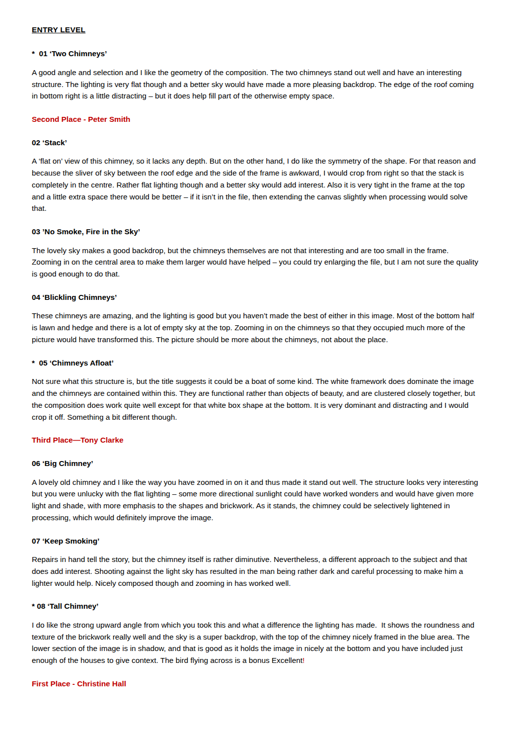ENTRY LEVEL
* 01 ‘Two Chimneys’
A good angle and selection and I like the geometry of the composition. The two chimneys stand out well and have an interesting structure. The lighting is very flat though and a better sky would have made a more pleasing backdrop. The edge of the roof coming in bottom right is a little distracting – but it does help fill part of the otherwise empty space.
Second Place - Peter Smith
02 ‘Stack’
A ‘flat on’ view of this chimney, so it lacks any depth. But on the other hand, I do like the symmetry of the shape. For that reason and because the sliver of sky between the roof edge and the side of the frame is awkward, I would crop from right so that the stack is completely in the centre. Rather flat lighting though and a better sky would add interest. Also it is very tight in the frame at the top and a little extra space there would be better – if it isn’t in the file, then extending the canvas slightly when processing would solve that.
03 ’No Smoke, Fire in the Sky’
The lovely sky makes a good backdrop, but the chimneys themselves are not that interesting and are too small in the frame. Zooming in on the central area to make them larger would have helped – you could try enlarging the file, but I am not sure the quality is good enough to do that.
04 ‘Blickling Chimneys’
These chimneys are amazing, and the lighting is good but you haven’t made the best of either in this image. Most of the bottom half is lawn and hedge and there is a lot of empty sky at the top. Zooming in on the chimneys so that they occupied much more of the picture would have transformed this. The picture should be more about the chimneys, not about the place.
* 05 ‘Chimneys Afloat’
Not sure what this structure is, but the title suggests it could be a boat of some kind. The white framework does dominate the image and the chimneys are contained within this. They are functional rather than objects of beauty, and are clustered closely together, but the composition does work quite well except for that white box shape at the bottom. It is very dominant and distracting and I would crop it off. Something a bit different though.
Third Place—Tony Clarke
06 ‘Big Chimney’
A lovely old chimney and I like the way you have zoomed in on it and thus made it stand out well. The structure looks very interesting but you were unlucky with the flat lighting – some more directional sunlight could have worked wonders and would have given more light and shade, with more emphasis to the shapes and brickwork. As it stands, the chimney could be selectively lightened in processing, which would definitely improve the image.
07 ‘Keep Smoking’
Repairs in hand tell the story, but the chimney itself is rather diminutive. Nevertheless, a different approach to the subject and that does add interest. Shooting against the light sky has resulted in the man being rather dark and careful processing to make him a lighter would help. Nicely composed though and zooming in has worked well.
* 08 ‘Tall Chimney’
I do like the strong upward angle from which you took this and what a difference the lighting has made. It shows the roundness and texture of the brickwork really well and the sky is a super backdrop, with the top of the chimney nicely framed in the blue area. The lower section of the image is in shadow, and that is good as it holds the image in nicely at the bottom and you have included just enough of the houses to give context. The bird flying across is a bonus Excellent!
First Place - Christine Hall